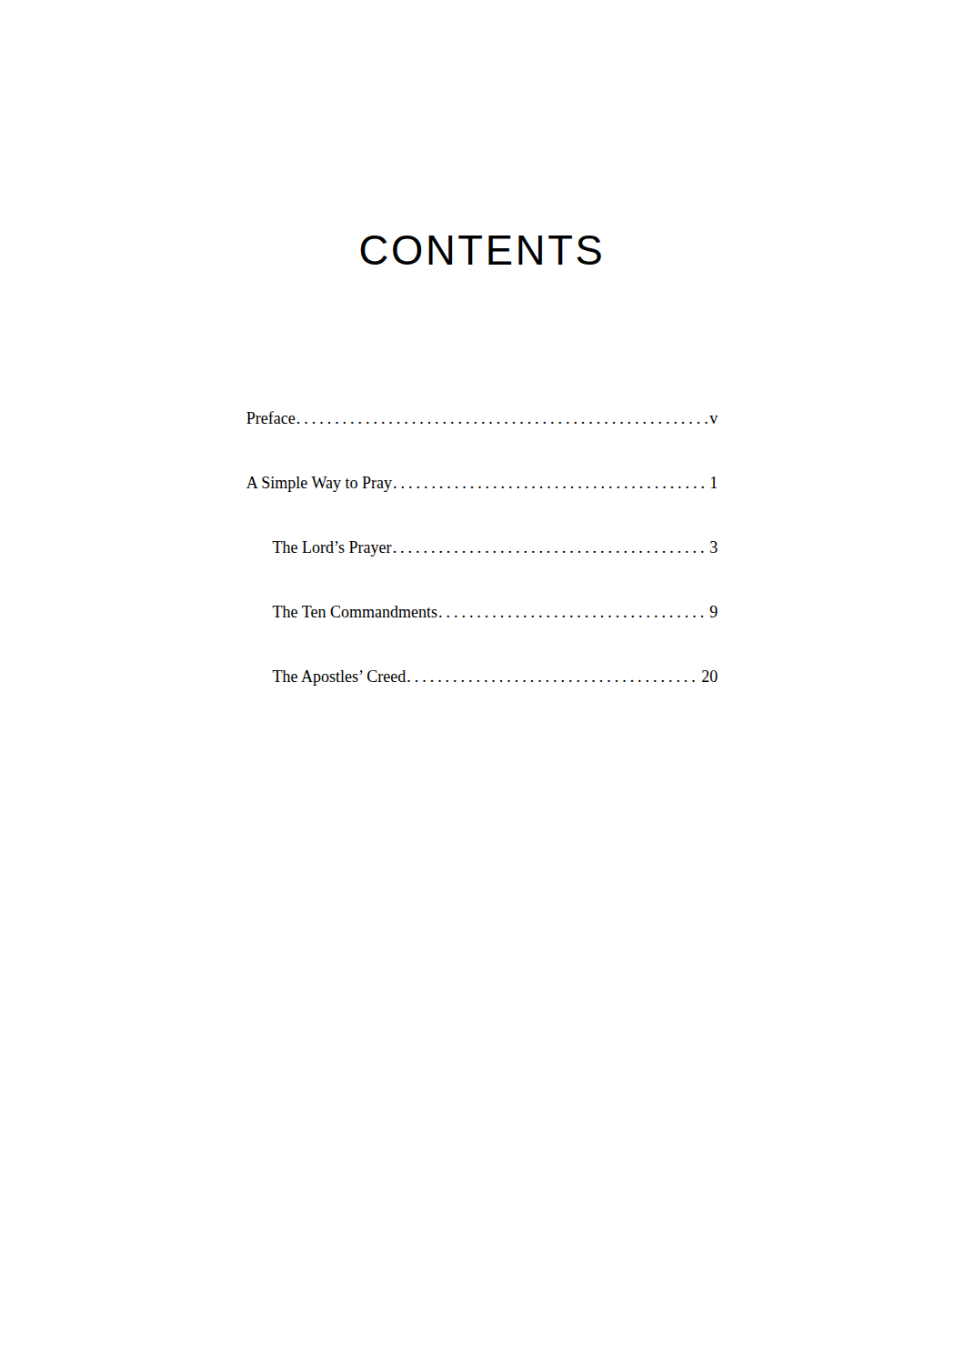CONTENTS
Preface ........................................................................... v
A Simple Way to Pray ........................................................................... 1
The Lord’s Prayer ........................................................................... 3
The Ten Commandments ........................................................................... 9
The Apostles’ Creed ........................................................................... 20